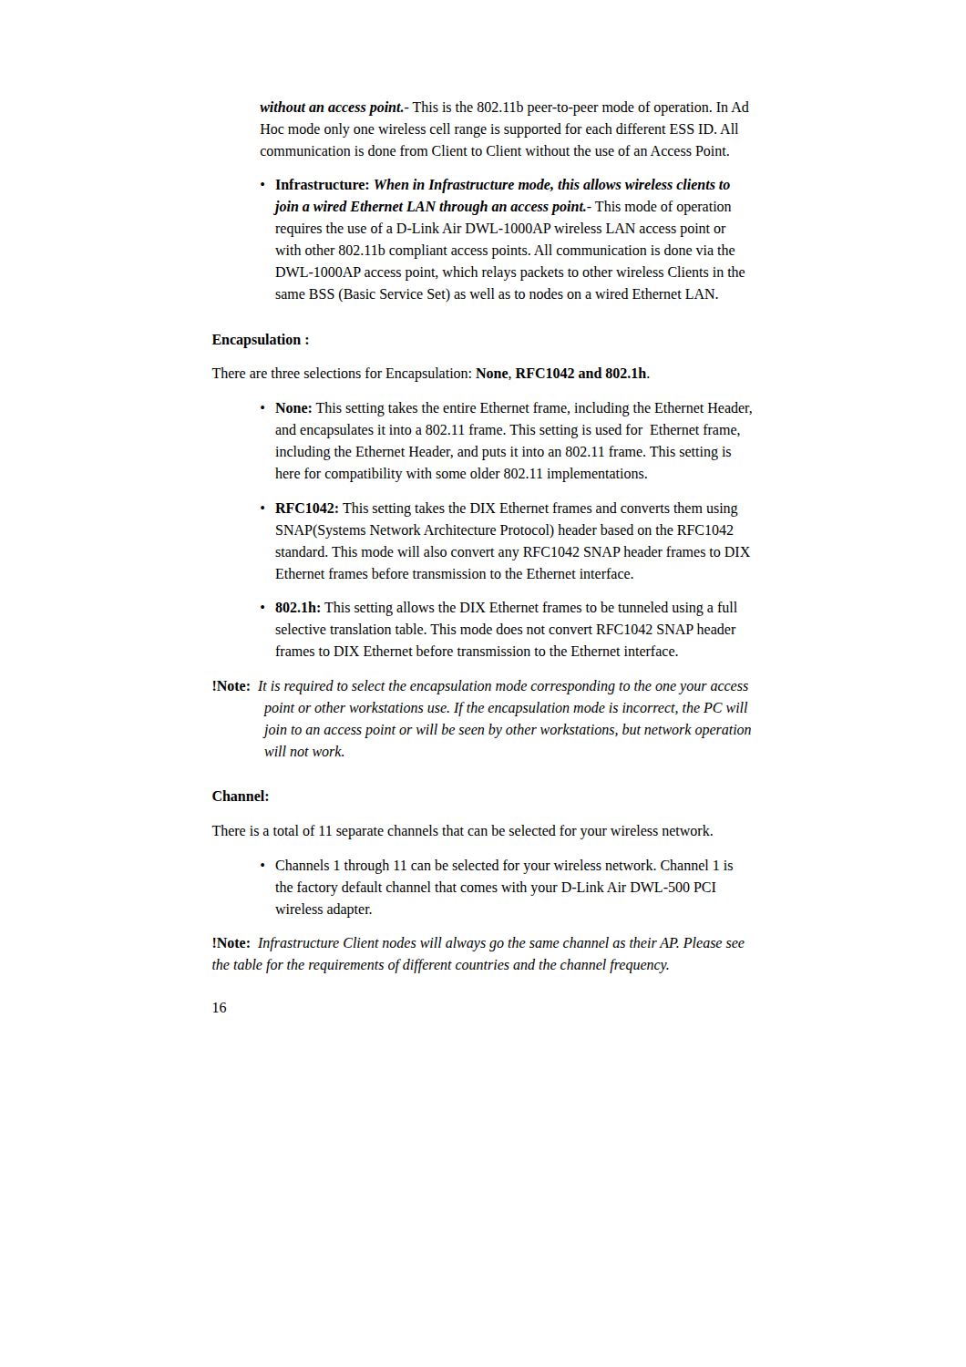without an access point.- This is the 802.11b peer-to-peer mode of operation. In Ad Hoc mode only one wireless cell range is supported for each different ESS ID. All communication is done from Client to Client without the use of an Access Point.
Infrastructure: When in Infrastructure mode, this allows wireless clients to join a wired Ethernet LAN through an access point.- This mode of operation requires the use of a D-Link Air DWL-1000AP wireless LAN access point or with other 802.11b compliant access points. All communication is done via the DWL-1000AP access point, which relays packets to other wireless Clients in the same BSS (Basic Service Set) as well as to nodes on a wired Ethernet LAN.
Encapsulation :
There are three selections for Encapsulation: None, RFC1042 and 802.1h.
None: This setting takes the entire Ethernet frame, including the Ethernet Header, and encapsulates it into a 802.11 frame. This setting is used for Ethernet frame, including the Ethernet Header, and puts it into an 802.11 frame. This setting is here for compatibility with some older 802.11 implementations.
RFC1042: This setting takes the DIX Ethernet frames and converts them using SNAP(Systems Network Architecture Protocol) header based on the RFC1042 standard. This mode will also convert any RFC1042 SNAP header frames to DIX Ethernet frames before transmission to the Ethernet interface.
802.1h: This setting allows the DIX Ethernet frames to be tunneled using a full selective translation table. This mode does not convert RFC1042 SNAP header frames to DIX Ethernet before transmission to the Ethernet interface.
!Note: It is required to select the encapsulation mode corresponding to the one your access point or other workstations use. If the encapsulation mode is incorrect, the PC will join to an access point or will be seen by other workstations, but network operation will not work.
Channel:
There is a total of 11 separate channels that can be selected for your wireless network.
Channels 1 through 11 can be selected for your wireless network. Channel 1 is the factory default channel that comes with your D-Link Air DWL-500 PCI wireless adapter.
!Note: Infrastructure Client nodes will always go the same channel as their AP. Please see the table for the requirements of different countries and the channel frequency.
16